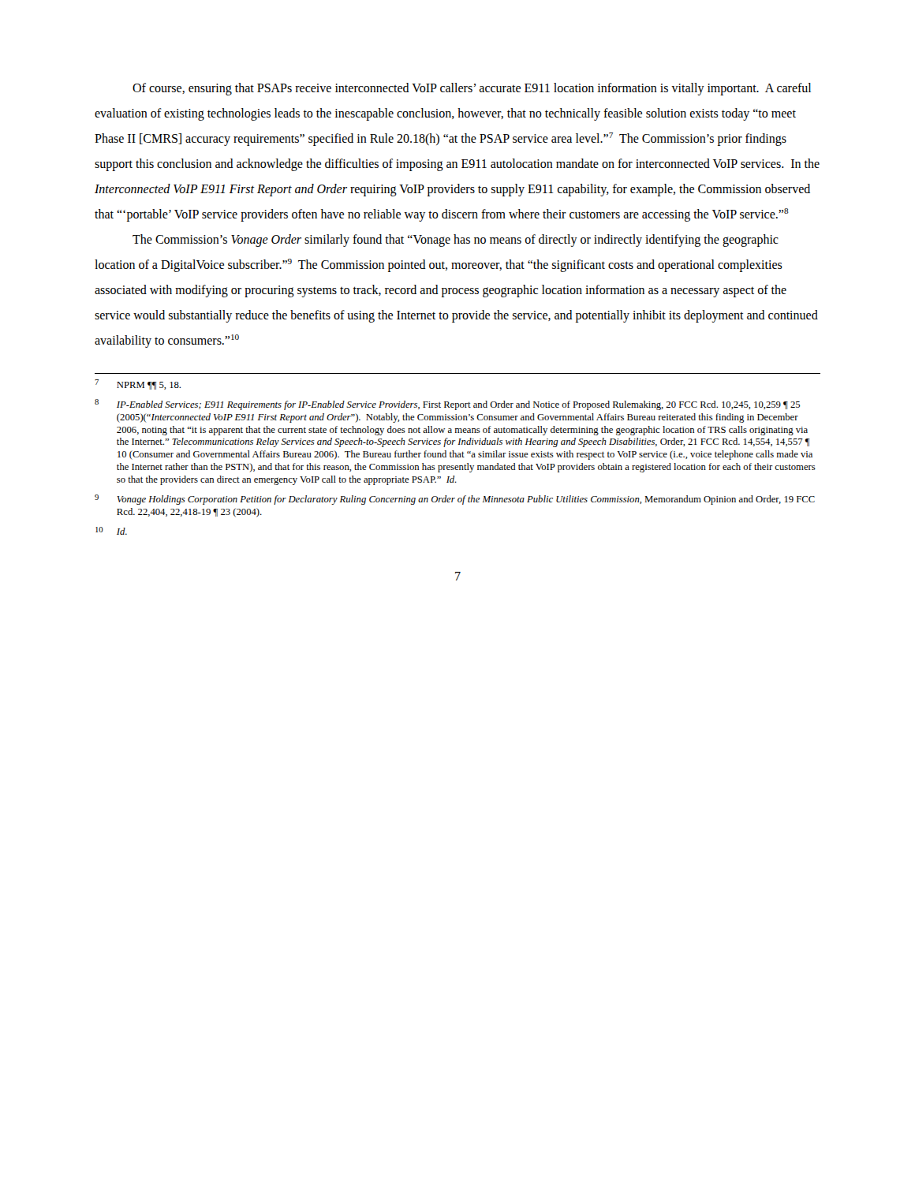Of course, ensuring that PSAPs receive interconnected VoIP callers’ accurate E911 location information is vitally important. A careful evaluation of existing technologies leads to the inescapable conclusion, however, that no technically feasible solution exists today “to meet Phase II [CMRS] accuracy requirements” specified in Rule 20.18(h) “at the PSAP service area level.”7 The Commission’s prior findings support this conclusion and acknowledge the difficulties of imposing an E911 autolocation mandate on for interconnected VoIP services. In the Interconnected VoIP E911 First Report and Order requiring VoIP providers to supply E911 capability, for example, the Commission observed that “‘portable’ VoIP service providers often have no reliable way to discern from where their customers are accessing the VoIP service.”8
The Commission’s Vonage Order similarly found that “Vonage has no means of directly or indirectly identifying the geographic location of a DigitalVoice subscriber.”9 The Commission pointed out, moreover, that “the significant costs and operational complexities associated with modifying or procuring systems to track, record and process geographic location information as a necessary aspect of the service would substantially reduce the benefits of using the Internet to provide the service, and potentially inhibit its deployment and continued availability to consumers.”10
7 NPRM ¶¶ 5, 18.
8 IP-Enabled Services; E911 Requirements for IP-Enabled Service Providers, First Report and Order and Notice of Proposed Rulemaking, 20 FCC Rcd. 10,245, 10,259 ¶ 25 (2005)(“Interconnected VoIP E911 First Report and Order”). Notably, the Commission’s Consumer and Governmental Affairs Bureau reiterated this finding in December 2006, noting that “it is apparent that the current state of technology does not allow a means of automatically determining the geographic location of TRS calls originating via the Internet.” Telecommunications Relay Services and Speech-to-Speech Services for Individuals with Hearing and Speech Disabilities, Order, 21 FCC Rcd. 14,554, 14,557 ¶ 10 (Consumer and Governmental Affairs Bureau 2006). The Bureau further found that “a similar issue exists with respect to VoIP service (i.e., voice telephone calls made via the Internet rather than the PSTN), and that for this reason, the Commission has presently mandated that VoIP providers obtain a registered location for each of their customers so that the providers can direct an emergency VoIP call to the appropriate PSAP.” Id.
9 Vonage Holdings Corporation Petition for Declaratory Ruling Concerning an Order of the Minnesota Public Utilities Commission, Memorandum Opinion and Order, 19 FCC Rcd. 22,404, 22,418-19 ¶ 23 (2004).
10 Id.
7